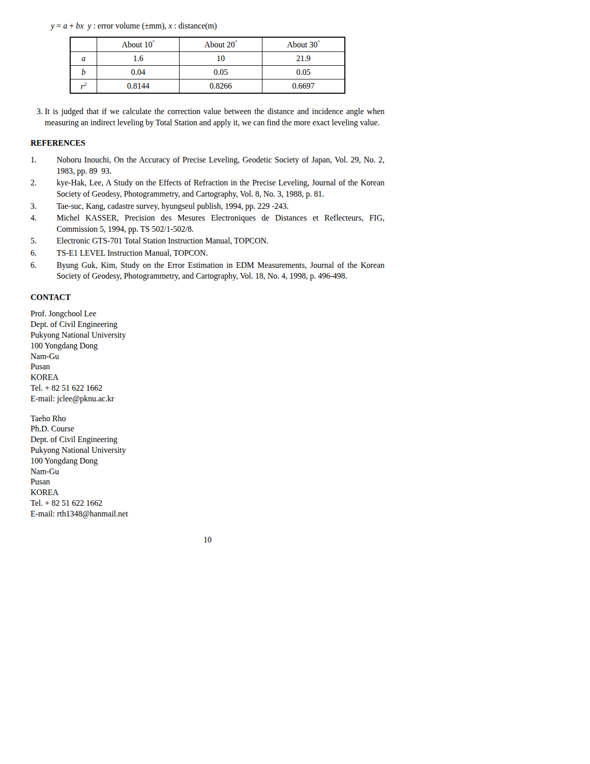y = a + bx y : error volume (±mm), x : distance(m)
| | About 10 ° | About 20 ° | About 30 ° |
| a | 1.6 | 10 | 21.9 |
| b | 0.04 | 0.05 | 0.05 |
| r 2 | 0.8144 | 0.8266 | 0.6697 |
It is judged that if we calculate the correction value between the distance and incidence angle when measuring an indirect leveling by Total Station and apply it, we can find the more exact leveling value.
REFERENCES
1. Noboru Inouchi, On the Accuracy of Precise Leveling, Geodetic Society of Japan, Vol. 29, No. 2, 1983, pp. 89 93.
2. kye-Hak, Lee, A Study on the Effects of Refraction in the Precise Leveling, Journal of the Korean Society of Geodesy, Photogrammetry, and Cartography, Vol. 8, No. 3, 1988, p. 81.
3. Tae-suc, Kang, cadastre survey, hyungseul publish, 1994, pp. 229 -243.
4. Michel KASSER, Precision des Mesures Electroniques de Distances et Reflecteurs, FIG, Commission 5, 1994, pp. TS 502/1-502/8.
5. Electronic GTS-701 Total Station Instruction Manual, TOPCON.
6. TS-E1 LEVEL Instruction Manual, TOPCON.
6. Byung Guk, Kim, Study on the Error Estimation in EDM Measurements, Journal of the Korean Society of Geodesy, Photogrammetry, and Cartography, Vol. 18, No. 4, 1998, p. 496-498.
CONTACT
Prof. Jongchool Lee
Dept. of Civil Engineering
Pukyong National University
100 Yongdang Dong
Nam-Gu
Pusan
KOREA
Tel. + 82 51 622 1662
E-mail: jclee@pknu.ac.kr
Taeho Rho
Ph.D. Course
Dept. of Civil Engineering
Pukyong National University
100 Yongdang Dong
Nam-Gu
Pusan
KOREA
Tel. + 82 51 622 1662
E-mail: rth1348@hanmail.net
10